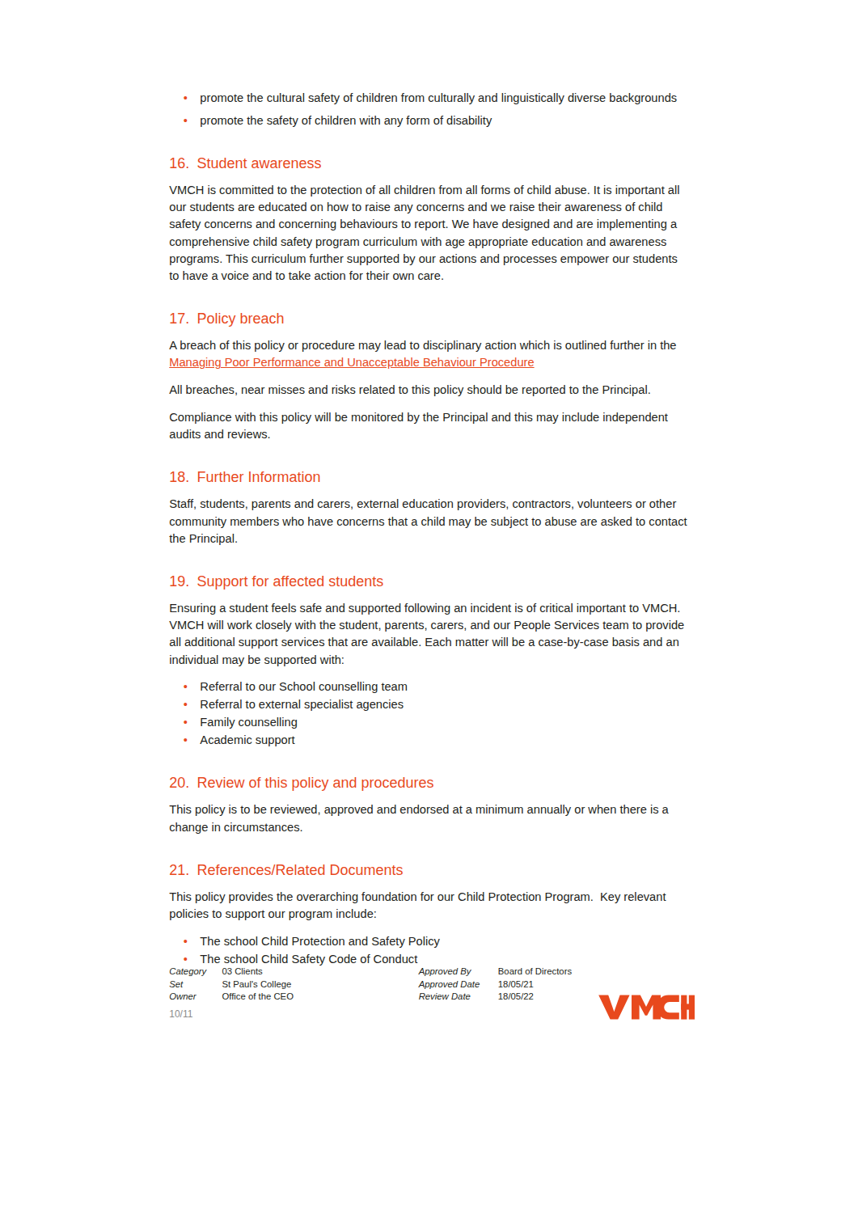promote the cultural safety of children from culturally and linguistically diverse backgrounds
promote the safety of children with any form of disability
16. Student awareness
VMCH is committed to the protection of all children from all forms of child abuse. It is important all our students are educated on how to raise any concerns and we raise their awareness of child safety concerns and concerning behaviours to report. We have designed and are implementing a comprehensive child safety program curriculum with age appropriate education and awareness programs. This curriculum further supported by our actions and processes empower our students to have a voice and to take action for their own care.
17. Policy breach
A breach of this policy or procedure may lead to disciplinary action which is outlined further in the Managing Poor Performance and Unacceptable Behaviour Procedure
All breaches, near misses and risks related to this policy should be reported to the Principal.
Compliance with this policy will be monitored by the Principal and this may include independent audits and reviews.
18. Further Information
Staff, students, parents and carers, external education providers, contractors, volunteers or other community members who have concerns that a child may be subject to abuse are asked to contact the Principal.
19. Support for affected students
Ensuring a student feels safe and supported following an incident is of critical important to VMCH. VMCH will work closely with the student, parents, carers, and our People Services team to provide all additional support services that are available. Each matter will be a case-by-case basis and an individual may be supported with:
Referral to our School counselling team
Referral to external specialist agencies
Family counselling
Academic support
20. Review of this policy and procedures
This policy is to be reviewed, approved and endorsed at a minimum annually or when there is a change in circumstances.
21. References/Related Documents
This policy provides the overarching foundation for our Child Protection Program. Key relevant policies to support our program include:
The school Child Protection and Safety Policy
The school Child Safety Code of Conduct
| Category 03 Clients Set St Paul's College Owner Office of the CEO | Approved By Board of Directors Approved Date 18/05/21 Review Date 18/05/22 |
10/11